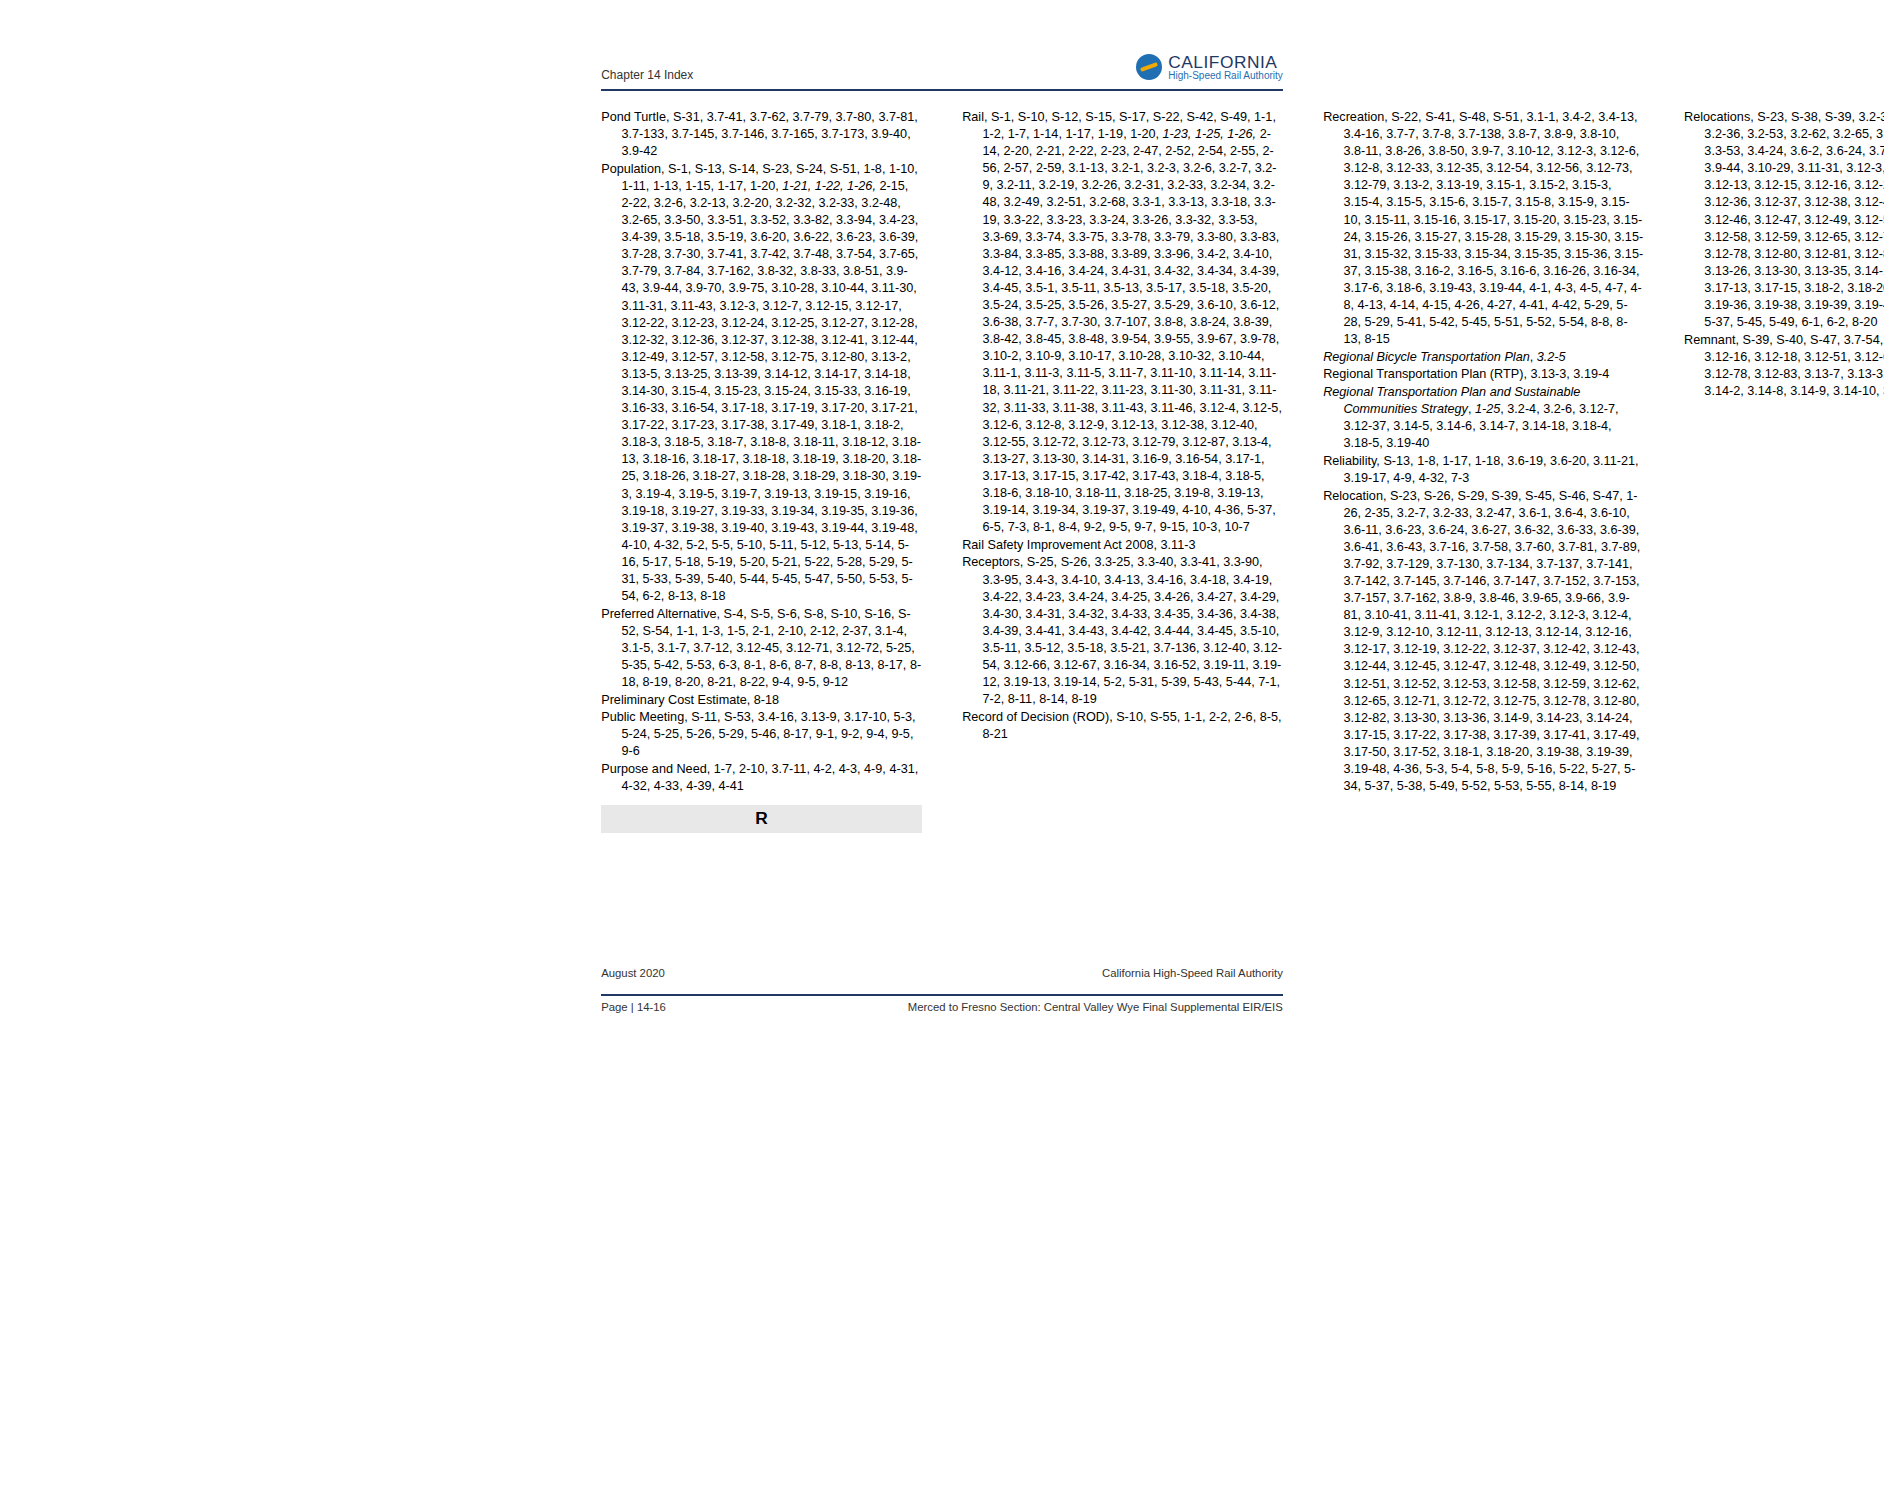Chapter 14 Index
CALIFORNIA
High-Speed Rail Authority
Pond Turtle, S-31, 3.7-41, 3.7-62, 3.7-79, 3.7-80, 3.7-81, 3.7-133, 3.7-145, 3.7-146, 3.7-165, 3.7-173, 3.9-40, 3.9-42
Population, S-1, S-13, S-14, S-23, S-24, S-51, 1-8, 1-10, 1-11, 1-13, 1-15, 1-17, 1-20, 1-21, 1-22, 1-26, 2-15, 2-22, 3.2-6, 3.2-13, 3.2-20, 3.2-32, 3.2-33, 3.2-48, 3.2-65, 3.3-50, 3.3-51, 3.3-52, 3.3-82, 3.3-94, 3.4-23, 3.4-39, 3.5-18, 3.5-19, 3.6-20, 3.6-22, 3.6-23, 3.6-39, 3.7-28, 3.7-30, 3.7-41, 3.7-42, 3.7-48, 3.7-54, 3.7-65, 3.7-79, 3.7-84, 3.7-162, 3.8-32, 3.8-33, 3.8-51, 3.9-43, 3.9-44, 3.9-70, 3.9-75, 3.10-28, 3.10-44, 3.11-30, 3.11-31, 3.11-43, 3.12-3, 3.12-7, 3.12-15, 3.12-17, 3.12-22, 3.12-23, 3.12-24, 3.12-25, 3.12-27, 3.12-28, 3.12-32, 3.12-36, 3.12-37, 3.12-38, 3.12-41, 3.12-44, 3.12-49, 3.12-57, 3.12-58, 3.12-75, 3.12-80, 3.13-2, 3.13-5, 3.13-25, 3.13-39, 3.14-12, 3.14-17, 3.14-18, 3.14-30, 3.15-4, 3.15-23, 3.15-24, 3.15-33, 3.16-19, 3.16-33, 3.16-54, 3.17-18, 3.17-19, 3.17-20, 3.17-21, 3.17-22, 3.17-23, 3.17-38, 3.17-49, 3.18-1, 3.18-2, 3.18-3, 3.18-5, 3.18-7, 3.18-8, 3.18-11, 3.18-12, 3.18-13, 3.18-16, 3.18-17, 3.18-18, 3.18-19, 3.18-20, 3.18-25, 3.18-26, 3.18-27, 3.18-28, 3.18-29, 3.18-30, 3.19-3, 3.19-4, 3.19-5, 3.19-7, 3.19-13, 3.19-15, 3.19-16, 3.19-18, 3.19-27, 3.19-33, 3.19-34, 3.19-35, 3.19-36, 3.19-37, 3.19-38, 3.19-40, 3.19-43, 3.19-44, 3.19-48, 4-10, 4-32, 5-2, 5-5, 5-10, 5-11, 5-12, 5-13, 5-14, 5-16, 5-17, 5-18, 5-19, 5-20, 5-21, 5-22, 5-28, 5-29, 5-31, 5-33, 5-39, 5-40, 5-44, 5-45, 5-47, 5-50, 5-53, 5-54, 6-2, 8-13, 8-18
Preferred Alternative, S-4, S-5, S-6, S-8, S-10, S-16, S-52, S-54, 1-1, 1-3, 1-5, 2-1, 2-10, 2-12, 2-37, 3.1-4, 3.1-5, 3.1-7, 3.7-12, 3.12-45, 3.12-71, 3.12-72, 5-25, 5-35, 5-42, 5-53, 6-3, 8-1, 8-6, 8-7, 8-8, 8-13, 8-17, 8-18, 8-19, 8-20, 8-21, 8-22, 9-4, 9-5, 9-12
Preliminary Cost Estimate, 8-18
Public Meeting, S-11, S-53, 3.4-16, 3.13-9, 3.17-10, 5-3, 5-24, 5-25, 5-26, 5-29, 5-46, 8-17, 9-1, 9-2, 9-4, 9-5, 9-6
Purpose and Need, 1-7, 2-10, 3.7-11, 4-2, 4-3, 4-9, 4-31, 4-32, 4-33, 4-39, 4-41
R
Rail, S-1, S-10, S-12, S-15, S-17, S-22, S-42, S-49, 1-1, 1-2, 1-7, 1-14, 1-17, 1-19, 1-20, 1-23, 1-25, 1-26, 2-14, 2-20, 2-21, 2-22, 2-23, 2-47, 2-52, 2-54, 2-55, 2-56, 2-57, 2-59, 3.1-13, 3.2-1, 3.2-3, 3.2-6, 3.2-7, 3.2-9, 3.2-11, 3.2-19, 3.2-26, 3.2-31, 3.2-33, 3.2-34, 3.2-48, 3.2-49, 3.2-51, 3.2-68, 3.3-1, 3.3-13, 3.3-18, 3.3-19, 3.3-22, 3.3-23, 3.3-24, 3.3-26, 3.3-32, 3.3-53, 3.3-69, 3.3-74, 3.3-75, 3.3-78, 3.3-79, 3.3-80, 3.3-83, 3.3-84, 3.3-85, 3.3-88, 3.3-89, 3.3-96, 3.4-2, 3.4-10, 3.4-12, 3.4-16, 3.4-24, 3.4-31, 3.4-32, 3.4-34, 3.4-39, 3.4-45, 3.5-1, 3.5-11, 3.5-13, 3.5-17, 3.5-18, 3.5-20, 3.5-24, 3.5-25, 3.5-26, 3.5-27, 3.5-29, 3.6-10, 3.6-12, 3.6-38, 3.7-7, 3.7-30, 3.7-107, 3.8-8, 3.8-24, 3.8-39, 3.8-42, 3.8-45, 3.8-48, 3.9-54, 3.9-55, 3.9-67, 3.9-78, 3.10-2, 3.10-9, 3.10-17, 3.10-28, 3.10-32, 3.10-44, 3.11-1, 3.11-3, 3.11-5, 3.11-7, 3.11-10, 3.11-14, 3.11-18, 3.11-21, 3.11-22, 3.11-23, 3.11-30, 3.11-31, 3.11-32, 3.11-33, 3.11-38, 3.11-43, 3.11-46, 3.12-4, 3.12-5, 3.12-6, 3.12-8, 3.12-9, 3.12-13, 3.12-38, 3.12-40, 3.12-55, 3.12-72, 3.12-73, 3.12-79, 3.12-87, 3.13-4, 3.13-27, 3.13-30, 3.14-31, 3.16-9, 3.16-54, 3.17-1, 3.17-13, 3.17-15, 3.17-42, 3.17-43, 3.18-4, 3.18-5, 3.18-6, 3.18-10, 3.18-11, 3.18-25, 3.19-8, 3.19-13, 3.19-14, 3.19-34, 3.19-37, 3.19-49, 4-10, 4-36, 5-37, 6-5, 7-3, 8-1, 8-4, 9-2, 9-5, 9-7, 9-15, 10-3, 10-7
Rail Safety Improvement Act 2008, 3.11-3
Receptors, S-25, S-26, 3.3-25, 3.3-40, 3.3-41, 3.3-90, 3.3-95, 3.4-3, 3.4-10, 3.4-13, 3.4-16, 3.4-18, 3.4-19, 3.4-22, 3.4-23, 3.4-24, 3.4-25, 3.4-26, 3.4-27, 3.4-29, 3.4-30, 3.4-31, 3.4-32, 3.4-33, 3.4-35, 3.4-36, 3.4-38, 3.4-39, 3.4-41, 3.4-43, 3.4-42, 3.4-44, 3.4-45, 3.5-10, 3.5-11, 3.5-12, 3.5-18, 3.5-21, 3.7-136, 3.12-40, 3.12-54, 3.12-66, 3.12-67, 3.16-34, 3.16-52, 3.19-11, 3.19-12, 3.19-13, 3.19-14, 5-2, 5-31, 5-39, 5-43, 5-44, 7-1, 7-2, 8-11, 8-14, 8-19
Record of Decision (ROD), S-10, S-55, 1-1, 2-2, 2-6, 8-5, 8-21
Recreation, S-22, S-41, S-48, S-51, 3.1-1, 3.4-2, 3.4-13, 3.4-16, 3.7-7, 3.7-8, 3.7-138, 3.8-7, 3.8-9, 3.8-10, 3.8-11, 3.8-26, 3.8-50, 3.9-7, 3.10-12, 3.12-3, 3.12-6, 3.12-8, 3.12-33, 3.12-35, 3.12-54, 3.12-56, 3.12-73, 3.12-79, 3.13-2, 3.13-19, 3.15-1, 3.15-2, 3.15-3, 3.15-4, 3.15-5, 3.15-6, 3.15-7, 3.15-8, 3.15-9, 3.15-10, 3.15-11, 3.15-16, 3.15-17, 3.15-20, 3.15-23, 3.15-24, 3.15-26, 3.15-27, 3.15-28, 3.15-29, 3.15-30, 3.15-31, 3.15-32, 3.15-33, 3.15-34, 3.15-35, 3.15-36, 3.15-37, 3.15-38, 3.16-2, 3.16-5, 3.16-6, 3.16-26, 3.16-34, 3.17-6, 3.18-6, 3.19-43, 3.19-44, 4-1, 4-3, 4-5, 4-7, 4-8, 4-13, 4-14, 4-15, 4-26, 4-27, 4-41, 4-42, 5-29, 5-28, 5-29, 5-41, 5-42, 5-45, 5-51, 5-52, 5-54, 8-8, 8-13, 8-15
Regional Bicycle Transportation Plan, 3.2-5
Regional Transportation Plan (RTP), 3.13-3, 3.19-4
Regional Transportation Plan and Sustainable Communities Strategy, 1-25, 3.2-4, 3.2-6, 3.12-7, 3.12-37, 3.14-5, 3.14-6, 3.14-7, 3.14-18, 3.18-4, 3.18-5, 3.19-40
Reliability, S-13, 1-8, 1-17, 1-18, 3.6-19, 3.6-20, 3.11-21, 3.19-17, 4-9, 4-32, 7-3
Relocation, S-23, S-26, S-29, S-39, S-45, S-46, S-47, 1-26, 2-35, 3.2-7, 3.2-33, 3.2-47, 3.6-1, 3.6-4, 3.6-10, 3.6-11, 3.6-23, 3.6-24, 3.6-27, 3.6-32, 3.6-33, 3.6-39, 3.6-41, 3.6-43, 3.7-16, 3.7-58, 3.7-60, 3.7-81, 3.7-89, 3.7-92, 3.7-129, 3.7-130, 3.7-134, 3.7-137, 3.7-141, 3.7-142, 3.7-145, 3.7-146, 3.7-147, 3.7-152, 3.7-153, 3.7-157, 3.7-162, 3.8-9, 3.8-46, 3.9-65, 3.9-66, 3.9-81, 3.10-41, 3.11-41, 3.12-1, 3.12-2, 3.12-3, 3.12-4, 3.12-9, 3.12-10, 3.12-11, 3.12-13, 3.12-14, 3.12-16, 3.12-17, 3.12-19, 3.12-22, 3.12-37, 3.12-42, 3.12-43, 3.12-44, 3.12-45, 3.12-47, 3.12-48, 3.12-49, 3.12-50, 3.12-51, 3.12-52, 3.12-53, 3.12-58, 3.12-59, 3.12-62, 3.12-65, 3.12-71, 3.12-72, 3.12-75, 3.12-78, 3.12-80, 3.12-82, 3.13-30, 3.13-36, 3.14-9, 3.14-23, 3.14-24, 3.17-15, 3.17-22, 3.17-38, 3.17-39, 3.17-41, 3.17-49, 3.17-50, 3.17-52, 3.18-1, 3.18-20, 3.19-38, 3.19-39, 3.19-48, 4-36, 5-3, 5-4, 5-8, 5-9, 5-16, 5-22, 5-27, 5-34, 5-37, 5-38, 5-49, 5-52, 5-53, 5-55, 8-14, 8-19
Relocations, S-23, S-38, S-39, 3.2-32, 3.2-34, 3.2-35, 3.2-36, 3.2-53, 3.2-62, 3.2-65, 3.2-66, 3.2-68, 3.2-69, 3.3-53, 3.4-24, 3.6-2, 3.6-24, 3.7-54, 3.7-142, 3.8-33, 3.9-44, 3.10-29, 3.11-31, 3.12-3, 3.12-11, 3.12-12, 3.12-13, 3.12-15, 3.12-16, 3.12-20, 3.12-26, 3.12-27, 3.12-36, 3.12-37, 3.12-38, 3.12-42, 3.12-43, 3.12-45, 3.12-46, 3.12-47, 3.12-49, 3.12-50, 3.12-51, 3.12-52, 3.12-58, 3.12-59, 3.12-65, 3.12-75, 3.12-76, 3.12-77, 3.12-78, 3.12-80, 3.12-81, 3.12-82, 3.12-85, 3.12-86, 3.13-26, 3.13-30, 3.13-35, 3.14-18, 3.15-24, 3.16-34, 3.17-13, 3.17-15, 3.18-2, 3.18-20, 3.19-8, 3.19-13, 3.19-36, 3.19-38, 3.19-39, 3.19-48, 5-28, 5-30, 5-32, 5-37, 5-45, 5-49, 6-1, 6-2, 8-20
Remnant, S-39, S-40, S-47, 3.7-54, 3.12-2, 3.12-11, 3.12-16, 3.12-18, 3.12-51, 3.12-63, 3.12-64, 3.12-72, 3.12-78, 3.12-83, 3.13-7, 3.13-31, 3.13-36, 3.14-1, 3.14-2, 3.14-8, 3.14-9, 3.14-10, 3.14-11, 3.14-17,
August 2020
California High-Speed Rail Authority
Page | 14-16
Merced to Fresno Section: Central Valley Wye Final Supplemental EIR/EIS